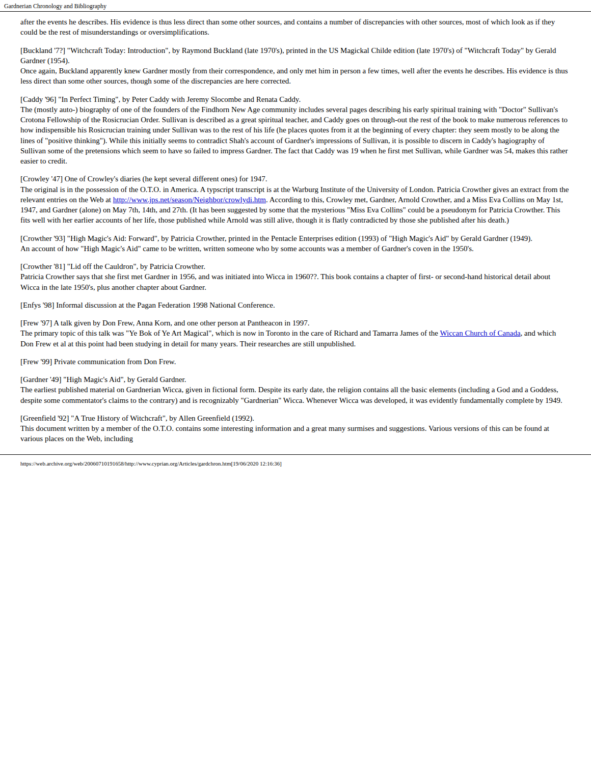Gardnerian Chronology and Bibliography
after the events he describes. His evidence is thus less direct than some other sources, and contains a number of discrepancies with other sources, most of which look as if they could be the rest of misunderstandings or oversimplifications.
[Buckland '7?] "Witchcraft Today: Introduction", by Raymond Buckland (late 1970's), printed in the US Magickal Childe edition (late 1970's) of "Witchcraft Today" by Gerald Gardner (1954). Once again, Buckland apparently knew Gardner mostly from their correspondence, and only met him in person a few times, well after the events he describes. His evidence is thus less direct than some other sources, though some of the discrepancies are here corrected.
[Caddy '96] "In Perfect Timing", by Peter Caddy with Jeremy Slocombe and Renata Caddy. The (mostly auto-) biography of one of the founders of the Findhorn New Age community includes several pages describing his early spiritual training with "Doctor" Sullivan's Crotona Fellowship of the Rosicrucian Order. Sullivan is described as a great spiritual teacher, and Caddy goes on through-out the rest of the book to make numerous references to how indispensible his Rosicrucian training under Sullivan was to the rest of his life (he places quotes from it at the beginning of every chapter: they seem mostly to be along the lines of "positive thinking"). While this initially seems to contradict Shah's account of Gardner's impressions of Sullivan, it is possible to discern in Caddy's hagiography of Sullivan some of the pretensions which seem to have so failed to impress Gardner. The fact that Caddy was 19 when he first met Sullivan, while Gardner was 54, makes this rather easier to credit.
[Crowley '47] One of Crowley's diaries (he kept several different ones) for 1947. The original is in the possession of the O.T.O. in America. A typscript transcript is at the Warburg Institute of the University of London. Patricia Crowther gives an extract from the relevant entries on the Web at http://www.jps.net/season/Neighbor/crowlydi.htm. According to this, Crowley met, Gardner, Arnold Crowther, and a Miss Eva Collins on May 1st, 1947, and Gardner (alone) on May 7th, 14th, and 27th. (It has been suggested by some that the mysterious "Miss Eva Collins" could be a pseudonym for Patricia Crowther. This fits well with her earlier accounts of her life, those published while Arnold was still alive, though it is flatly contradicted by those she published after his death.)
[Crowther '93] "High Magic's Aid: Forward", by Patricia Crowther, printed in the Pentacle Enterprises edition (1993) of "High Magic's Aid" by Gerald Gardner (1949). An account of how "High Magic's Aid" came to be written, written someone who by some accounts was a member of Gardner's coven in the 1950's.
[Crowther '81] "Lid off the Cauldron", by Patricia Crowther. Patricia Crowther says that she first met Gardner in 1956, and was initiated into Wicca in 1960??. This book contains a chapter of first- or second-hand historical detail about Wicca in the late 1950's, plus another chapter about Gardner.
[Enfys '98] Informal discussion at the Pagan Federation 1998 National Conference.
[Frew '97] A talk given by Don Frew, Anna Korn, and one other person at Pantheacon in 1997. The primary topic of this talk was "Ye Bok of Ye Art Magical", which is now in Toronto in the care of Richard and Tamarra James of the Wiccan Church of Canada, and which Don Frew et al at this point had been studying in detail for many years. Their researches are still unpublished.
[Frew '99] Private communication from Don Frew.
[Gardner '49] "High Magic's Aid", by Gerald Gardner. The earliest published material on Gardnerian Wicca, given in fictional form. Despite its early date, the religion contains all the basic elements (including a God and a Goddess, despite some commentator's claims to the contrary) and is recognizably "Gardnerian" Wicca. Whenever Wicca was developed, it was evidently fundamentally complete by 1949.
[Greenfield '92] "A True History of Witchcraft", by Allen Greenfield (1992). This document written by a member of the O.T.O. contains some interesting information and a great many surmises and suggestions. Various versions of this can be found at various places on the Web, including
https://web.archive.org/web/20060710191658/http://www.cyprian.org/Articles/gardchron.htm[19/06/2020 12:16:36]